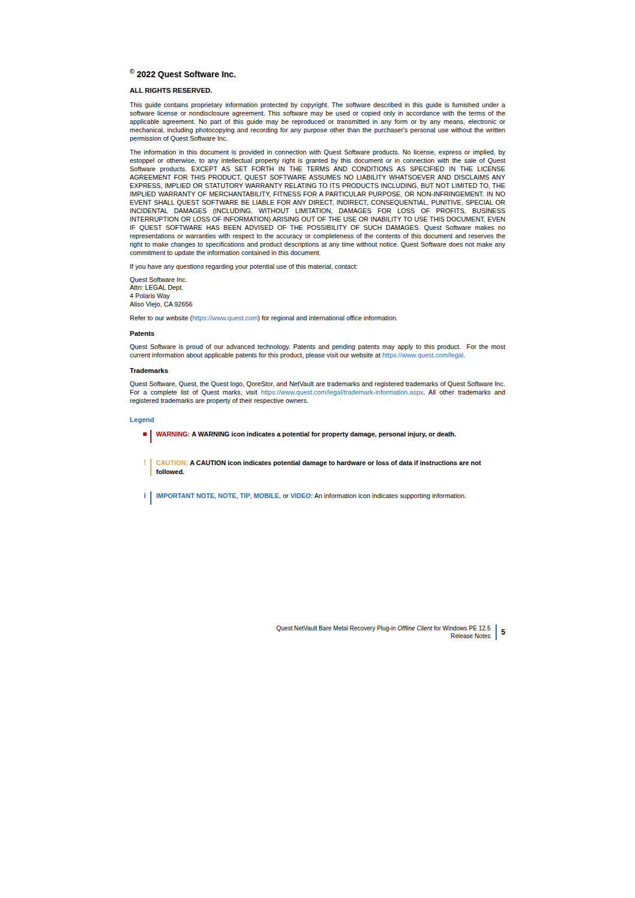© 2022 Quest Software Inc.
ALL RIGHTS RESERVED.
This guide contains proprietary information protected by copyright. The software described in this guide is furnished under a software license or nondisclosure agreement. This software may be used or copied only in accordance with the terms of the applicable agreement. No part of this guide may be reproduced or transmitted in any form or by any means, electronic or mechanical, including photocopying and recording for any purpose other than the purchaser's personal use without the written permission of Quest Software Inc.
The information in this document is provided in connection with Quest Software products. No license, express or implied, by estoppel or otherwise, to any intellectual property right is granted by this document or in connection with the sale of Quest Software products. EXCEPT AS SET FORTH IN THE TERMS AND CONDITIONS AS SPECIFIED IN THE LICENSE AGREEMENT FOR THIS PRODUCT, QUEST SOFTWARE ASSUMES NO LIABILITY WHATSOEVER AND DISCLAIMS ANY EXPRESS, IMPLIED OR STATUTORY WARRANTY RELATING TO ITS PRODUCTS INCLUDING, BUT NOT LIMITED TO, THE IMPLIED WARRANTY OF MERCHANTABILITY, FITNESS FOR A PARTICULAR PURPOSE, OR NON-INFRINGEMENT. IN NO EVENT SHALL QUEST SOFTWARE BE LIABLE FOR ANY DIRECT, INDIRECT, CONSEQUENTIAL, PUNITIVE, SPECIAL OR INCIDENTAL DAMAGES (INCLUDING, WITHOUT LIMITATION, DAMAGES FOR LOSS OF PROFITS, BUSINESS INTERRUPTION OR LOSS OF INFORMATION) ARISING OUT OF THE USE OR INABILITY TO USE THIS DOCUMENT, EVEN IF QUEST SOFTWARE HAS BEEN ADVISED OF THE POSSIBILITY OF SUCH DAMAGES. Quest Software makes no representations or warranties with respect to the accuracy or completeness of the contents of this document and reserves the right to make changes to specifications and product descriptions at any time without notice. Quest Software does not make any commitment to update the information contained in this document.
If you have any questions regarding your potential use of this material, contact:
Quest Software Inc.
Attn: LEGAL Dept.
4 Polaris Way
Aliso Viejo, CA 92656
Refer to our website (https://www.quest.com) for regional and international office information.
Patents
Quest Software is proud of our advanced technology. Patents and pending patents may apply to this product. For the most current information about applicable patents for this product, please visit our website at https://www.quest.com/legal.
Trademarks
Quest Software, Quest, the Quest logo, QoreStor, and NetVault are trademarks and registered trademarks of Quest Software Inc. For a complete list of Quest marks, visit https://www.quest.com/legal/trademark-information.aspx. All other trademarks and registered trademarks are property of their respective owners.
Legend
■
WARNING: A WARNING icon indicates a potential for property damage, personal injury, or death.
!
CAUTION: A CAUTION icon indicates potential damage to hardware or loss of data if instructions are not followed.
i
IMPORTANT NOTE, NOTE, TIP, MOBILE, or VIDEO: An information icon indicates supporting information.
Quest NetVault Bare Metal Recovery Plug-in Offline Client for Windows PE 12.5
Release Notes
5